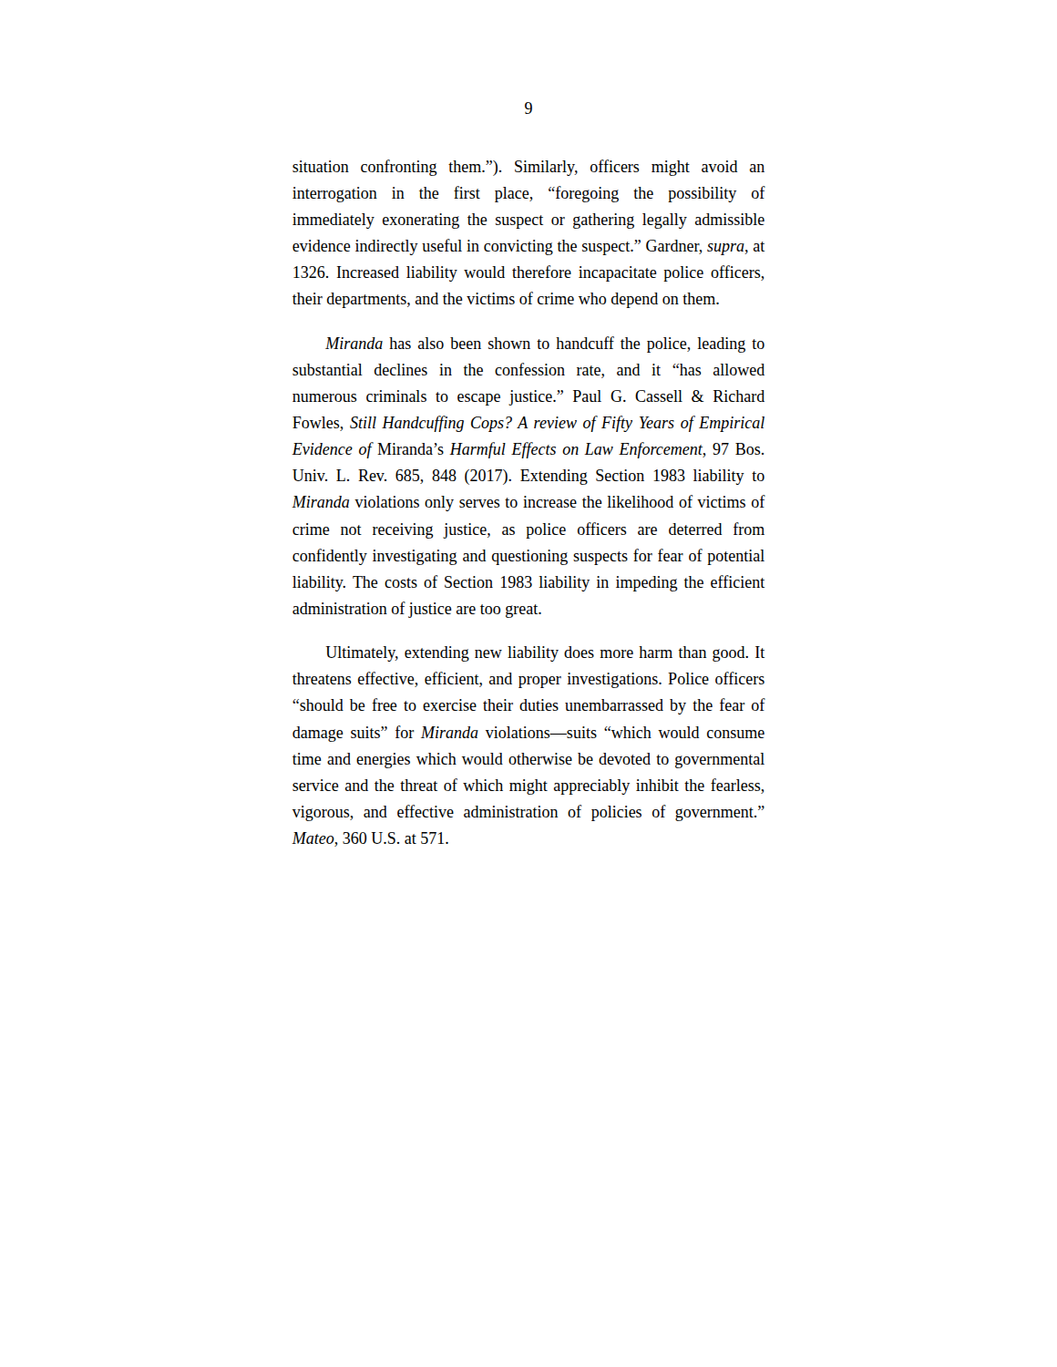9
situation confronting them.”). Similarly, officers might avoid an interrogation in the first place, “foregoing the possibility of immediately exonerating the suspect or gathering legally admissible evidence indirectly useful in convicting the suspect.” Gardner, supra, at 1326. Increased liability would therefore incapacitate police officers, their departments, and the victims of crime who depend on them.
Miranda has also been shown to handcuff the police, leading to substantial declines in the confession rate, and it “has allowed numerous criminals to escape justice.” Paul G. Cassell & Richard Fowles, Still Handcuffing Cops? A review of Fifty Years of Empirical Evidence of Miranda’s Harmful Effects on Law Enforcement, 97 Bos. Univ. L. Rev. 685, 848 (2017). Extending Section 1983 liability to Miranda violations only serves to increase the likelihood of victims of crime not receiving justice, as police officers are deterred from confidently investigating and questioning suspects for fear of potential liability. The costs of Section 1983 liability in impeding the efficient administration of justice are too great.
Ultimately, extending new liability does more harm than good. It threatens effective, efficient, and proper investigations. Police officers “should be free to exercise their duties unembarrassed by the fear of damage suits” for Miranda violations—suits “which would consume time and energies which would otherwise be devoted to governmental service and the threat of which might appreciably inhibit the fearless, vigorous, and effective administration of policies of government.” Mateo, 360 U.S. at 571.